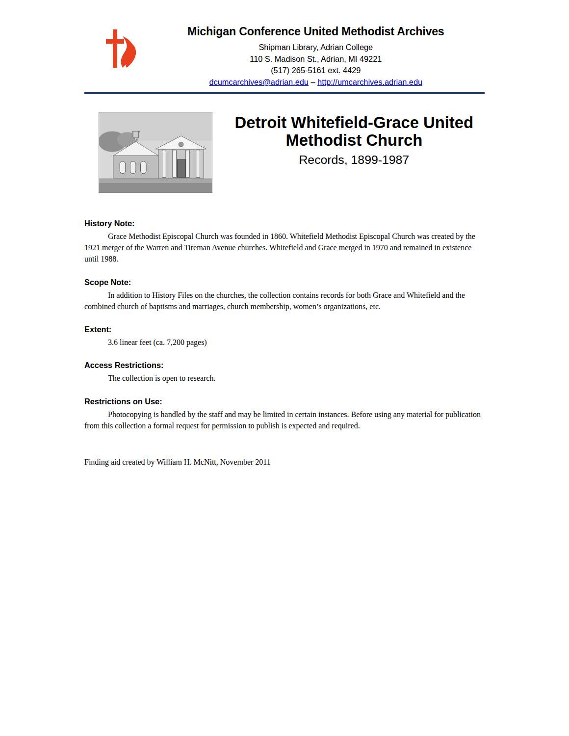Michigan Conference United Methodist Archives
Shipman Library, Adrian College
110 S. Madison St., Adrian, MI 49221
(517) 265-5161 ext. 4429
dcumcarchives@adrian.edu – http://umcarchives.adrian.edu
Detroit Whitefield-Grace United Methodist Church
Records, 1899-1987
History Note:
Grace Methodist Episcopal Church was founded in 1860. Whitefield Methodist Episcopal Church was created by the 1921 merger of the Warren and Tireman Avenue churches. Whitefield and Grace merged in 1970 and remained in existence until 1988.
Scope Note:
In addition to History Files on the churches, the collection contains records for both Grace and Whitefield and the combined church of baptisms and marriages, church membership, women’s organizations, etc.
Extent:
3.6 linear feet (ca. 7,200 pages)
Access Restrictions:
The collection is open to research.
Restrictions on Use:
Photocopying is handled by the staff and may be limited in certain instances. Before using any material for publication from this collection a formal request for permission to publish is expected and required.
Finding aid created by William H. McNitt, November 2011